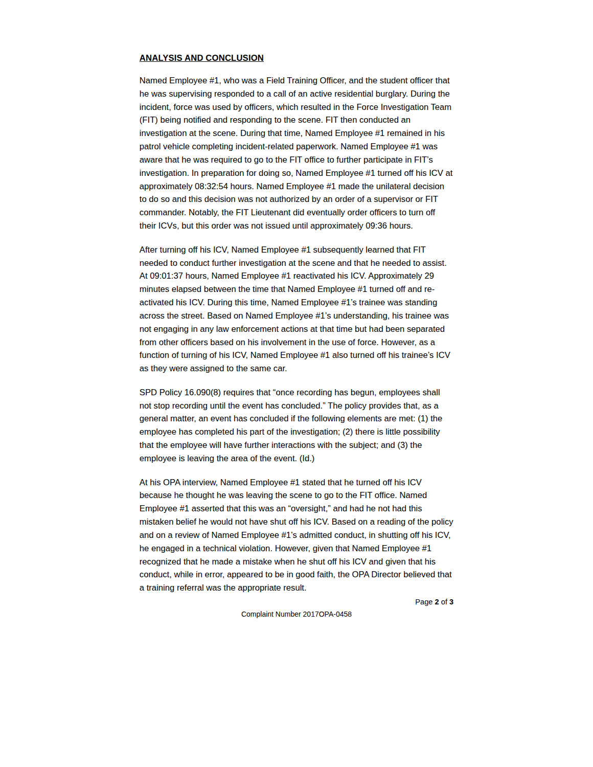ANALYSIS AND CONCLUSION
Named Employee #1, who was a Field Training Officer, and the student officer that he was supervising responded to a call of an active residential burglary. During the incident, force was used by officers, which resulted in the Force Investigation Team (FIT) being notified and responding to the scene. FIT then conducted an investigation at the scene. During that time, Named Employee #1 remained in his patrol vehicle completing incident-related paperwork. Named Employee #1 was aware that he was required to go to the FIT office to further participate in FIT’s investigation. In preparation for doing so, Named Employee #1 turned off his ICV at approximately 08:32:54 hours. Named Employee #1 made the unilateral decision to do so and this decision was not authorized by an order of a supervisor or FIT commander. Notably, the FIT Lieutenant did eventually order officers to turn off their ICVs, but this order was not issued until approximately 09:36 hours.
After turning off his ICV, Named Employee #1 subsequently learned that FIT needed to conduct further investigation at the scene and that he needed to assist. At 09:01:37 hours, Named Employee #1 reactivated his ICV. Approximately 29 minutes elapsed between the time that Named Employee #1 turned off and re-activated his ICV. During this time, Named Employee #1’s trainee was standing across the street. Based on Named Employee #1’s understanding, his trainee was not engaging in any law enforcement actions at that time but had been separated from other officers based on his involvement in the use of force. However, as a function of turning of his ICV, Named Employee #1 also turned off his trainee’s ICV as they were assigned to the same car.
SPD Policy 16.090(8) requires that “once recording has begun, employees shall not stop recording until the event has concluded.” The policy provides that, as a general matter, an event has concluded if the following elements are met: (1) the employee has completed his part of the investigation; (2) there is little possibility that the employee will have further interactions with the subject; and (3) the employee is leaving the area of the event. (Id.)
At his OPA interview, Named Employee #1 stated that he turned off his ICV because he thought he was leaving the scene to go to the FIT office. Named Employee #1 asserted that this was an “oversight,” and had he not had this mistaken belief he would not have shut off his ICV. Based on a reading of the policy and on a review of Named Employee #1’s admitted conduct, in shutting off his ICV, he engaged in a technical violation. However, given that Named Employee #1 recognized that he made a mistake when he shut off his ICV and given that his conduct, while in error, appeared to be in good faith, the OPA Director believed that a training referral was the appropriate result.
Page 2 of 3
Complaint Number 2017OPA-0458